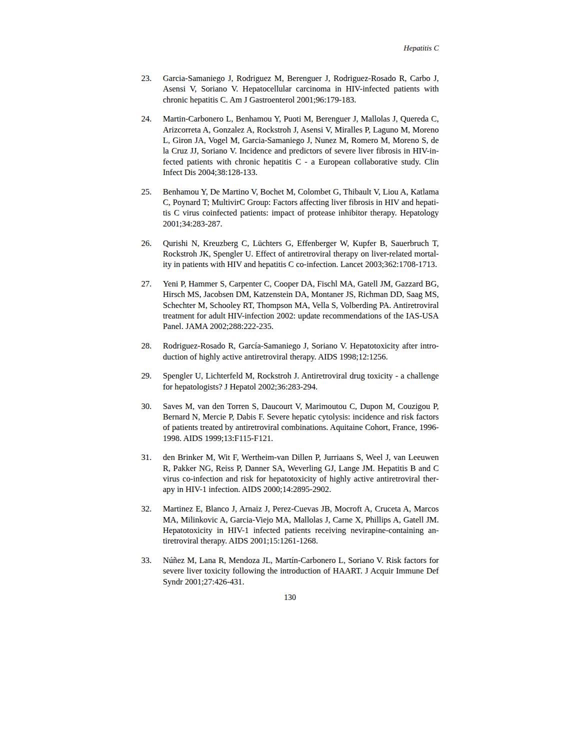Hepatitis C
23. Garcia-Samaniego J, Rodriguez M, Berenguer J, Rodriguez-Rosado R, Carbo J, Asensi V, Soriano V. Hepatocellular carcinoma in HIV-infected patients with chronic hepatitis C. Am J Gastroenterol 2001;96:179-183.
24. Martin-Carbonero L, Benhamou Y, Puoti M, Berenguer J, Mallolas J, Quereda C, Arizcorreta A, Gonzalez A, Rockstroh J, Asensi V, Miralles P, Laguno M, Moreno L, Giron JA, Vogel M, Garcia-Samaniego J, Nunez M, Romero M, Moreno S, de la Cruz JJ, Soriano V. Incidence and predictors of severe liver fibrosis in HIV-infected patients with chronic hepatitis C - a European collaborative study. Clin Infect Dis 2004;38:128-133.
25. Benhamou Y, De Martino V, Bochet M, Colombet G, Thibault V, Liou A, Katlama C, Poynard T; MultivirC Group: Factors affecting liver fibrosis in HIV and hepatitis C virus coinfected patients: impact of protease inhibitor therapy. Hepatology 2001;34:283-287.
26. Qurishi N, Kreuzberg C, Lüchters G, Effenberger W, Kupfer B, Sauerbruch T, Rockstroh JK, Spengler U. Effect of antiretroviral therapy on liver-related mortality in patients with HIV and hepatitis C co-infection. Lancet 2003;362:1708-1713.
27. Yeni P, Hammer S, Carpenter C, Cooper DA, Fischl MA, Gatell JM, Gazzard BG, Hirsch MS, Jacobsen DM, Katzenstein DA, Montaner JS, Richman DD, Saag MS, Schechter M, Schooley RT, Thompson MA, Vella S, Volberding PA. Antiretroviral treatment for adult HIV-infection 2002: update recommendations of the IAS-USA Panel. JAMA 2002;288:222-235.
28. Rodriguez-Rosado R, García-Samaniego J, Soriano V. Hepatotoxicity after introduction of highly active antiretroviral therapy. AIDS 1998;12:1256.
29. Spengler U, Lichterfeld M, Rockstroh J. Antiretroviral drug toxicity - a challenge for hepatologists? J Hepatol 2002;36:283-294.
30. Saves M, van den Torren S, Daucourt V, Marimoutou C, Dupon M, Couzigou P, Bernard N, Mercie P, Dabis F. Severe hepatic cytolysis: incidence and risk factors of patients treated by antiretroviral combinations. Aquitaine Cohort, France, 1996-1998. AIDS 1999;13:F115-F121.
31. den Brinker M, Wit F, Wertheim-van Dillen P, Jurriaans S, Weel J, van Leeuwen R, Pakker NG, Reiss P, Danner SA, Weverling GJ, Lange JM. Hepatitis B and C virus co-infection and risk for hepatotoxicity of highly active antiretroviral therapy in HIV-1 infection. AIDS 2000;14:2895-2902.
32. Martinez E, Blanco J, Arnaiz J, Perez-Cuevas JB, Mocroft A, Cruceta A, Marcos MA, Milinkovic A, Garcia-Viejo MA, Mallolas J, Carne X, Phillips A, Gatell JM. Hepatotoxicity in HIV-1 infected patients receiving nevirapine-containing antiretroviral therapy. AIDS 2001;15:1261-1268.
33. Núñez M, Lana R, Mendoza JL, Martín-Carbonero L, Soriano V. Risk factors for severe liver toxicity following the introduction of HAART. J Acquir Immune Def Syndr 2001;27:426-431.
130